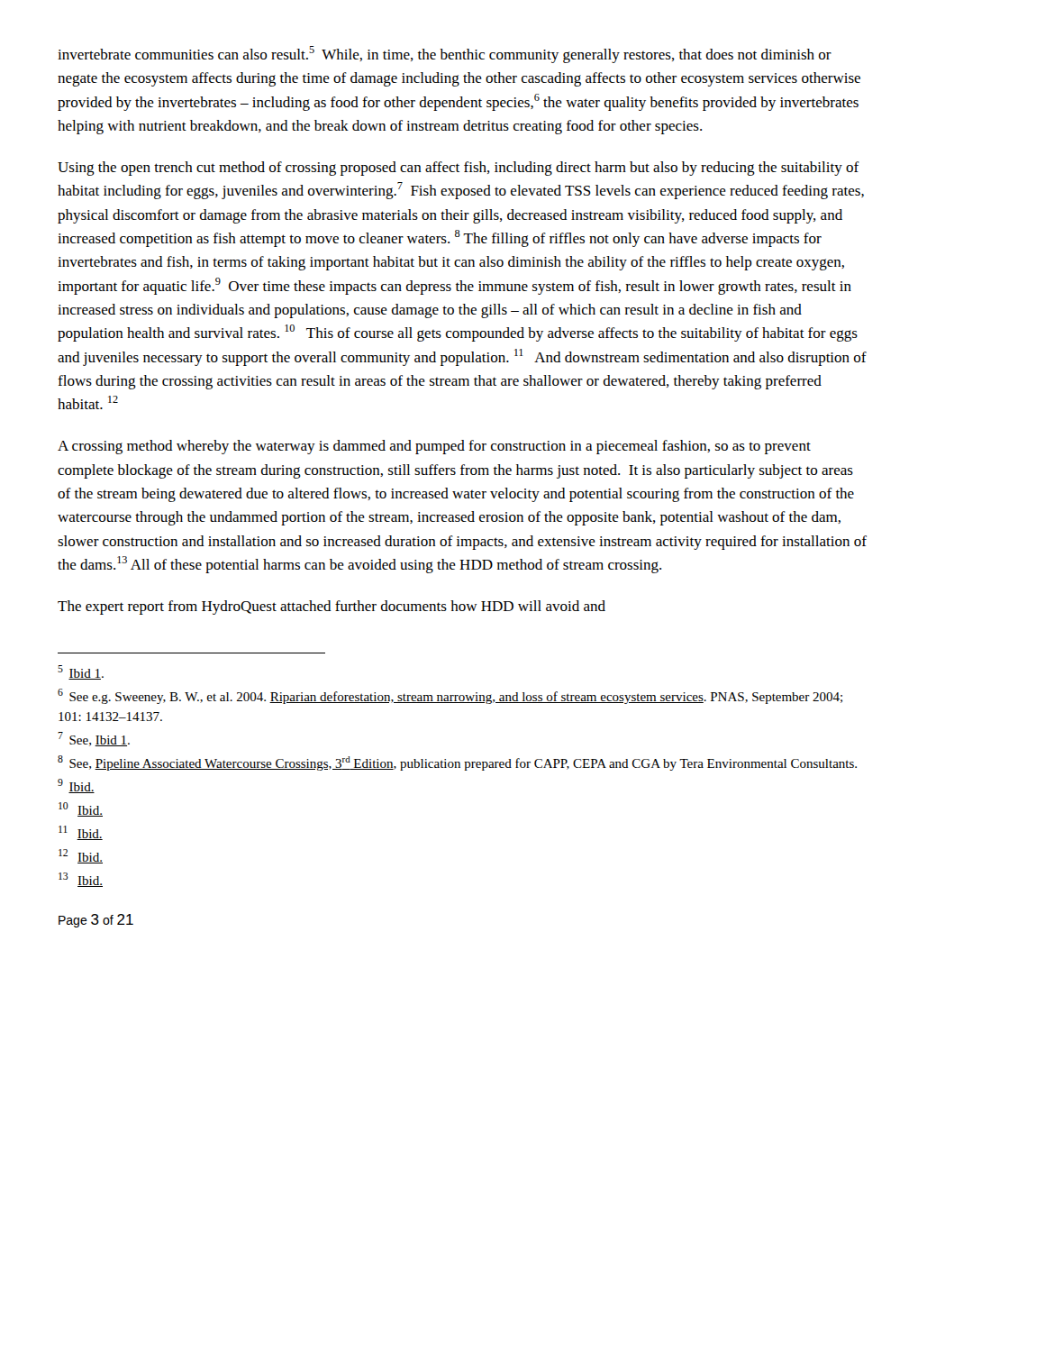invertebrate communities can also result.5 While, in time, the benthic community generally restores, that does not diminish or negate the ecosystem affects during the time of damage including the other cascading affects to other ecosystem services otherwise provided by the invertebrates – including as food for other dependent species,6 the water quality benefits provided by invertebrates helping with nutrient breakdown, and the break down of instream detritus creating food for other species.
Using the open trench cut method of crossing proposed can affect fish, including direct harm but also by reducing the suitability of habitat including for eggs, juveniles and overwintering.7 Fish exposed to elevated TSS levels can experience reduced feeding rates, physical discomfort or damage from the abrasive materials on their gills, decreased instream visibility, reduced food supply, and increased competition as fish attempt to move to cleaner waters. 8 The filling of riffles not only can have adverse impacts for invertebrates and fish, in terms of taking important habitat but it can also diminish the ability of the riffles to help create oxygen, important for aquatic life.9 Over time these impacts can depress the immune system of fish, result in lower growth rates, result in increased stress on individuals and populations, cause damage to the gills – all of which can result in a decline in fish and population health and survival rates. 10 This of course all gets compounded by adverse affects to the suitability of habitat for eggs and juveniles necessary to support the overall community and population. 11 And downstream sedimentation and also disruption of flows during the crossing activities can result in areas of the stream that are shallower or dewatered, thereby taking preferred habitat. 12
A crossing method whereby the waterway is dammed and pumped for construction in a piecemeal fashion, so as to prevent complete blockage of the stream during construction, still suffers from the harms just noted. It is also particularly subject to areas of the stream being dewatered due to altered flows, to increased water velocity and potential scouring from the construction of the watercourse through the undammed portion of the stream, increased erosion of the opposite bank, potential washout of the dam, slower construction and installation and so increased duration of impacts, and extensive instream activity required for installation of the dams.13 All of these potential harms can be avoided using the HDD method of stream crossing.
The expert report from HydroQuest attached further documents how HDD will avoid and
5 Ibid 1.
6 See e.g. Sweeney, B. W., et al. 2004. Riparian deforestation, stream narrowing, and loss of stream ecosystem services. PNAS, September 2004; 101: 14132–14137.
7 See, Ibid 1.
8 See, Pipeline Associated Watercourse Crossings, 3rd Edition, publication prepared for CAPP, CEPA and CGA by Tera Environmental Consultants.
9 Ibid.
10 Ibid.
11 Ibid.
12 Ibid.
13 Ibid.
Page 3 of 21